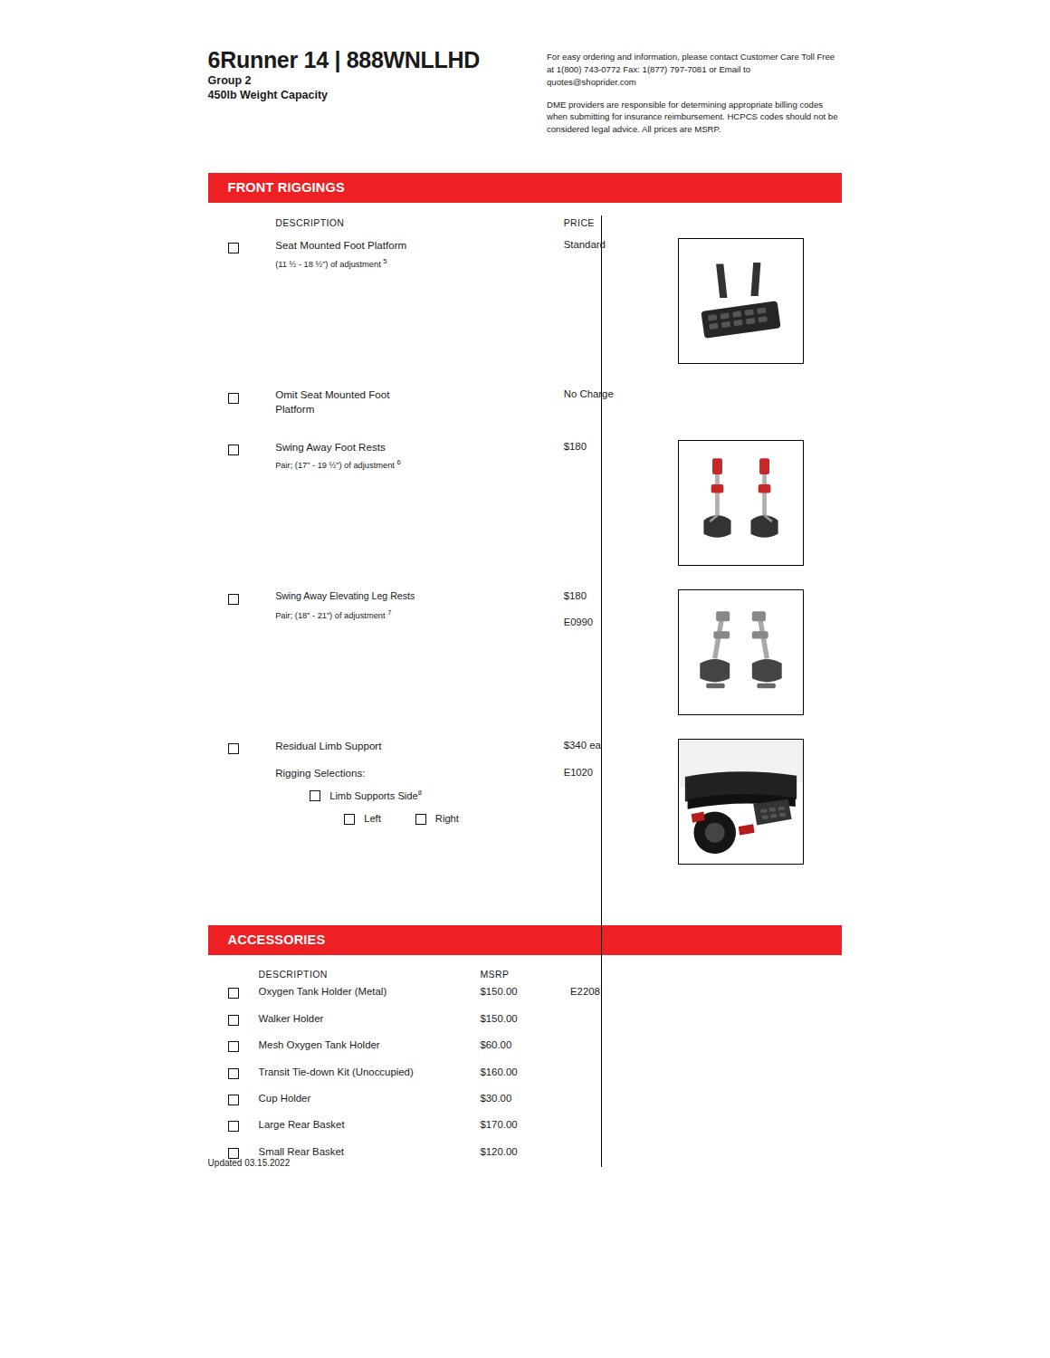6Runner 14 | 888WNLLHD
Group 2
450lb Weight Capacity
For easy ordering and information, please contact Customer Care Toll Free at 1(800) 743-0772 Fax: 1(877) 797-7081 or Email to quotes@shoprider.com
DME providers are responsible for determining appropriate billing codes when submitting for insurance reimbursement. HCPCS codes should not be considered legal advice. All prices are MSRP.
FRONT RIGGINGS
| | DESCRIPTION | PRICE | |
| | Seat Mounted Foot Platform (11 ½ - 18 ½”) of adjustment 5 | Standard | |
| | Omit Seat Mounted Foot Platform | No Charge | |
| | Swing Away Foot Rests Pair; (17” - 19 ½”) of adjustment 6 | $180 | |
| | Swing Away Elevating Leg Rests Pair; (18” - 21”) of adjustment 7 | $180 E0990 | |
| | Residual Limb Support Rigging Selections: Limb Supports Side 8 Left Right | $340 ea E1020 | |
ACCESSORIES
| | DESCRIPTION | MSRP | |
| | Oxygen Tank Holder (Metal) | $150.00 | E2208 |
| | Walker Holder | $150.00 | |
| | Mesh Oxygen Tank Holder | $60.00 | |
| | Transit Tie-down Kit (Unoccupied) | $160.00 | |
| | Cup Holder | $30.00 | |
| | Large Rear Basket | $170.00 | |
| | Small Rear Basket | $120.00 | |
Updated 03.15.2022